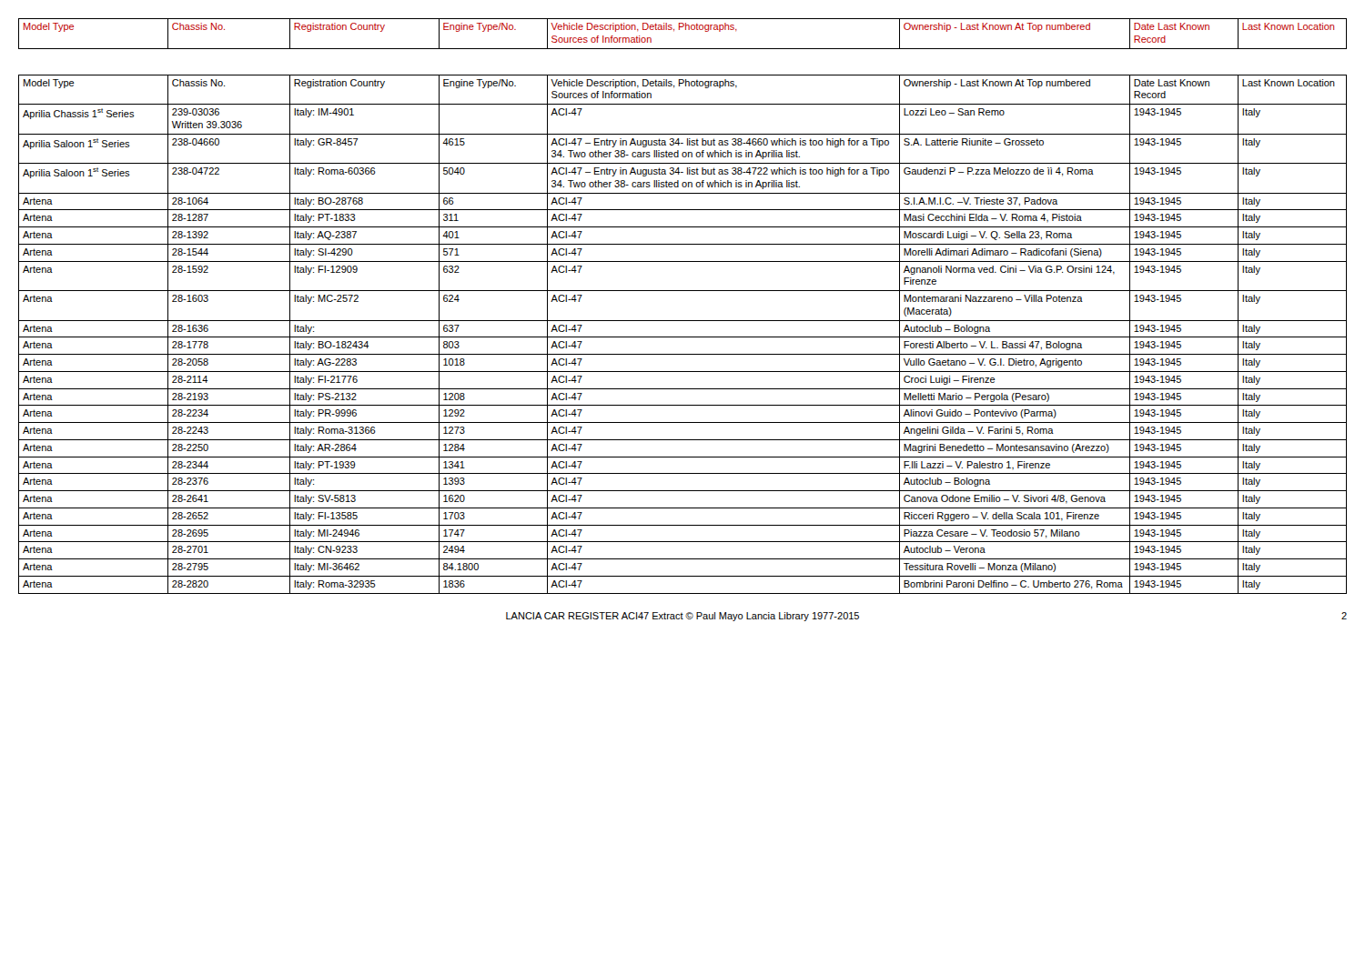| Model Type | Chassis No. | Registration Country | Engine Type/No. | Vehicle Description, Details, Photographs, Sources of Information | Ownership - Last Known At Top numbered | Date Last Known Record | Last Known Location |
| --- | --- | --- | --- | --- | --- | --- | --- |
| Model Type | Chassis No. | Registration Country | Engine Type/No. | Vehicle Description, Details, Photographs, Sources of Information | Ownership - Last Known At Top numbered | Date Last Known Record | Last Known Location |
| --- | --- | --- | --- | --- | --- | --- | --- |
| Aprilia Chassis 1 st Series | 239-03036 Written 39.3036 | Italy: IM-4901 | | ACI-47 | Lozzi Leo – San Remo | 1943-1945 | Italy |
| Aprilia Saloon 1 st Series | 238-04660 | Italy: GR-8457 | 4615 | ACI-47 – Entry in Augusta 34- list but as 38-4660 which is too high for a Tipo 34. Two other 38- cars llisted on of which is in Aprilia list. | S.A. Latterie Riunite – Grosseto | 1943-1945 | Italy |
| Aprilia Saloon 1 st Series | 238-04722 | Italy: Roma-60366 | 5040 | ACI-47 – Entry in Augusta 34- list but as 38-4722 which is too high for a Tipo 34. Two other 38- cars llisted on of which is in Aprilia list. | Gaudenzi P – P.zza Melozzo de ìì 4, Roma | 1943-1945 | Italy |
| Artena | 28-1064 | Italy: BO-28768 | 66 | ACI-47 | S.I.A.M.I.C. –V. Trieste 37, Padova | 1943-1945 | Italy |
| Artena | 28-1287 | Italy: PT-1833 | 311 | ACI-47 | Masi Cecchini Elda – V. Roma 4, Pistoia | 1943-1945 | Italy |
| Artena | 28-1392 | Italy: AQ-2387 | 401 | ACI-47 | Moscardi Luigi – V. Q. Sella 23, Roma | 1943-1945 | Italy |
| Artena | 28-1544 | Italy: SI-4290 | 571 | ACI-47 | Morelli Adimari Adimaro – Radicofani (Siena) | 1943-1945 | Italy |
| Artena | 28-1592 | Italy: FI-12909 | 632 | ACI-47 | Agnanoli Norma ved. Cini – Via G.P. Orsini 124, Firenze | 1943-1945 | Italy |
| Artena | 28-1603 | Italy: MC-2572 | 624 | ACI-47 | Montemarani Nazzareno – Villa Potenza (Macerata) | 1943-1945 | Italy |
| Artena | 28-1636 | Italy: | 637 | ACI-47 | Autoclub – Bologna | 1943-1945 | Italy |
| Artena | 28-1778 | Italy: BO-182434 | 803 | ACI-47 | Foresti Alberto – V. L. Bassi 47, Bologna | 1943-1945 | Italy |
| Artena | 28-2058 | Italy: AG-2283 | 1018 | ACI-47 | Vullo Gaetano – V. G.I. Dietro, Agrigento | 1943-1945 | Italy |
| Artena | 28-2114 | Italy: FI-21776 | | ACI-47 | Croci Luigi – Firenze | 1943-1945 | Italy |
| Artena | 28-2193 | Italy: PS-2132 | 1208 | ACI-47 | Melletti Mario – Pergola (Pesaro) | 1943-1945 | Italy |
| Artena | 28-2234 | Italy: PR-9996 | 1292 | ACI-47 | Alinovi Guido – Pontevivo (Parma) | 1943-1945 | Italy |
| Artena | 28-2243 | Italy: Roma-31366 | 1273 | ACI-47 | Angelini Gilda – V. Farini 5, Roma | 1943-1945 | Italy |
| Artena | 28-2250 | Italy: AR-2864 | 1284 | ACI-47 | Magrini Benedetto – Montesansavino (Arezzo) | 1943-1945 | Italy |
| Artena | 28-2344 | Italy: PT-1939 | 1341 | ACI-47 | F.lli Lazzi – V. Palestro 1, Firenze | 1943-1945 | Italy |
| Artena | 28-2376 | Italy: | 1393 | ACI-47 | Autoclub – Bologna | 1943-1945 | Italy |
| Artena | 28-2641 | Italy: SV-5813 | 1620 | ACI-47 | Canova Odone Emilio – V. Sivori 4/8, Genova | 1943-1945 | Italy |
| Artena | 28-2652 | Italy: FI-13585 | 1703 | ACI-47 | Ricceri Rggero – V. della Scala 101, Firenze | 1943-1945 | Italy |
| Artena | 28-2695 | Italy: MI-24946 | 1747 | ACI-47 | Piazza Cesare – V. Teodosio 57, Milano | 1943-1945 | Italy |
| Artena | 28-2701 | Italy: CN-9233 | 2494 | ACI-47 | Autoclub – Verona | 1943-1945 | Italy |
| Artena | 28-2795 | Italy: MI-36462 | 84.1800 | ACI-47 | Tessitura Rovelli – Monza (Milano) | 1943-1945 | Italy |
| Artena | 28-2820 | Italy: Roma-32935 | 1836 | ACI-47 | Bombrini Paroni Delfino – C. Umberto 276, Roma | 1943-1945 | Italy |
LANCIA CAR REGISTER ACI47 Extract © Paul Mayo Lancia Library 1977-2015 2